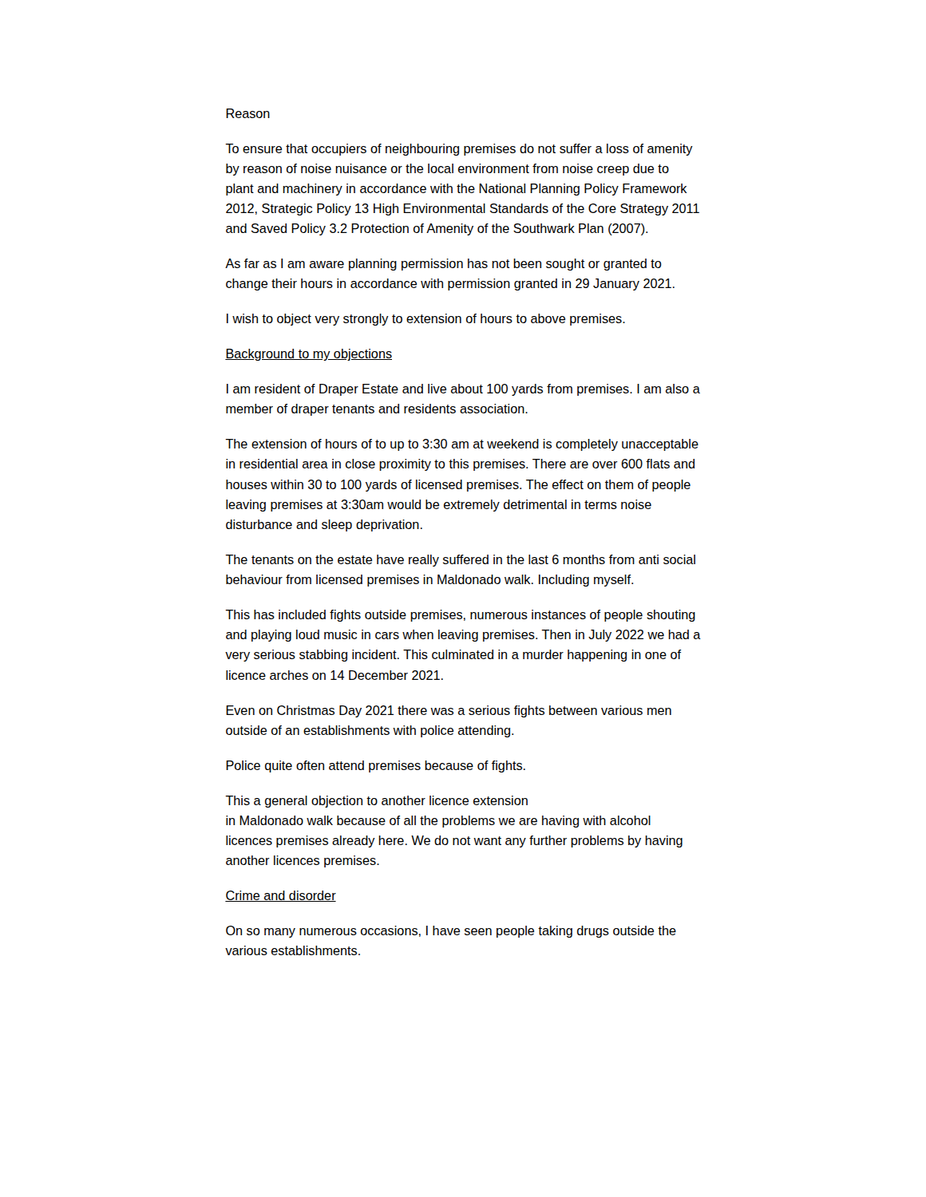Reason
To ensure that occupiers of neighbouring premises do not suffer a loss of amenity by reason of noise nuisance or the local environment from noise creep due to plant and machinery in accordance with the National Planning Policy Framework 2012, Strategic Policy 13 High Environmental Standards of the Core Strategy 2011 and Saved Policy 3.2 Protection of Amenity of the Southwark Plan (2007).
As far as I am aware planning permission has not been sought or granted to change their hours in accordance with permission granted in 29 January 2021.
I wish to object very strongly to extension of hours to above premises.
Background to my objections
I am resident of Draper Estate and live about 100 yards from premises. I am also a member of draper tenants and residents association.
The extension of hours of to up to 3:30 am at weekend is completely unacceptable in residential area in close proximity to this premises. There are over 600 flats and houses within 30 to 100 yards of licensed premises. The effect on them of people leaving premises at 3:30am would be extremely detrimental in terms noise disturbance and sleep deprivation.
The tenants on the estate have really suffered in the last 6 months from anti social behaviour from licensed premises in Maldonado walk. Including myself.
This has included fights outside premises, numerous instances of people shouting and playing loud music in cars when leaving premises. Then in July 2022 we had a very serious stabbing incident. This culminated in a murder happening in one of licence arches on 14 December 2021.
Even on Christmas Day 2021 there was a serious fights between various men outside of an establishments with police attending.
Police quite often attend premises because of fights.
This a general objection to another licence extension
in Maldonado walk because of all the problems we are having with alcohol licences premises already here. We do not want any further problems by having another licences premises.
Crime and disorder
On so many numerous occasions, I have seen people taking drugs outside the various establishments.